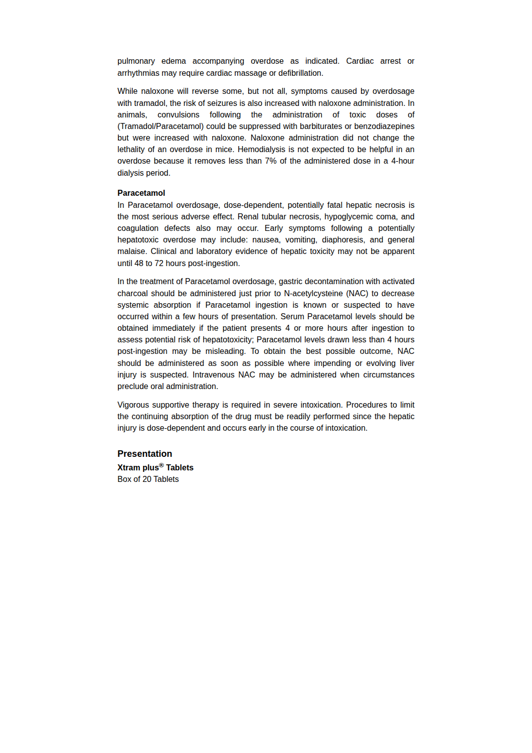pulmonary edema accompanying overdose as indicated. Cardiac arrest or arrhythmias may require cardiac massage or defibrillation.
While naloxone will reverse some, but not all, symptoms caused by overdosage with tramadol, the risk of seizures is also increased with naloxone administration. In animals, convulsions following the administration of toxic doses of (Tramadol/Paracetamol) could be suppressed with barbiturates or benzodiazepines but were increased with naloxone. Naloxone administration did not change the lethality of an overdose in mice. Hemodialysis is not expected to be helpful in an overdose because it removes less than 7% of the administered dose in a 4-hour dialysis period.
Paracetamol
In Paracetamol overdosage, dose-dependent, potentially fatal hepatic necrosis is the most serious adverse effect. Renal tubular necrosis, hypoglycemic coma, and coagulation defects also may occur. Early symptoms following a potentially hepatotoxic overdose may include: nausea, vomiting, diaphoresis, and general malaise. Clinical and laboratory evidence of hepatic toxicity may not be apparent until 48 to 72 hours post-ingestion.
In the treatment of Paracetamol overdosage, gastric decontamination with activated charcoal should be administered just prior to N-acetylcysteine (NAC) to decrease systemic absorption if Paracetamol ingestion is known or suspected to have occurred within a few hours of presentation. Serum Paracetamol levels should be obtained immediately if the patient presents 4 or more hours after ingestion to assess potential risk of hepatotoxicity; Paracetamol levels drawn less than 4 hours post-ingestion may be misleading. To obtain the best possible outcome, NAC should be administered as soon as possible where impending or evolving liver injury is suspected. Intravenous NAC may be administered when circumstances preclude oral administration.
Vigorous supportive therapy is required in severe intoxication. Procedures to limit the continuing absorption of the drug must be readily performed since the hepatic injury is dose-dependent and occurs early in the course of intoxication.
Presentation
Xtram plus® Tablets
Box of 20 Tablets